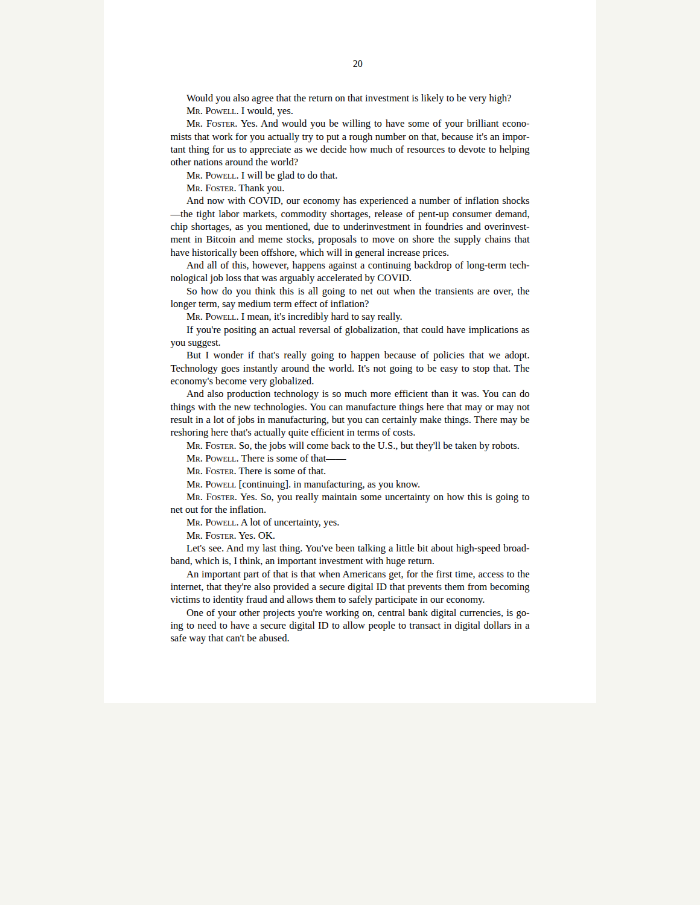20
Would you also agree that the return on that investment is likely to be very high?
Mr. Powell. I would, yes.
Mr. Foster. Yes. And would you be willing to have some of your brilliant economists that work for you actually try to put a rough number on that, because it's an important thing for us to appreciate as we decide how much of resources to devote to helping other nations around the world?
Mr. Powell. I will be glad to do that.
Mr. Foster. Thank you.
And now with COVID, our economy has experienced a number of inflation shocks—the tight labor markets, commodity shortages, release of pent-up consumer demand, chip shortages, as you mentioned, due to underinvestment in foundries and overinvestment in Bitcoin and meme stocks, proposals to move on shore the supply chains that have historically been offshore, which will in general increase prices.
And all of this, however, happens against a continuing backdrop of long-term technological job loss that was arguably accelerated by COVID.
So how do you think this is all going to net out when the transients are over, the longer term, say medium term effect of inflation?
Mr. Powell. I mean, it's incredibly hard to say really.
If you're positing an actual reversal of globalization, that could have implications as you suggest.
But I wonder if that's really going to happen because of policies that we adopt. Technology goes instantly around the world. It's not going to be easy to stop that. The economy's become very globalized.
And also production technology is so much more efficient than it was. You can do things with the new technologies. You can manufacture things here that may or may not result in a lot of jobs in manufacturing, but you can certainly make things. There may be reshoring here that's actually quite efficient in terms of costs.
Mr. Foster. So, the jobs will come back to the U.S., but they'll be taken by robots.
Mr. Powell. There is some of that——
Mr. Foster. There is some of that.
Mr. Powell [continuing]. in manufacturing, as you know.
Mr. Foster. Yes. So, you really maintain some uncertainty on how this is going to net out for the inflation.
Mr. Powell. A lot of uncertainty, yes.
Mr. Foster. Yes. OK.
Let's see. And my last thing. You've been talking a little bit about high-speed broadband, which is, I think, an important investment with huge return.
An important part of that is that when Americans get, for the first time, access to the internet, that they're also provided a secure digital ID that prevents them from becoming victims to identity fraud and allows them to safely participate in our economy.
One of your other projects you're working on, central bank digital currencies, is going to need to have a secure digital ID to allow people to transact in digital dollars in a safe way that can't be abused.